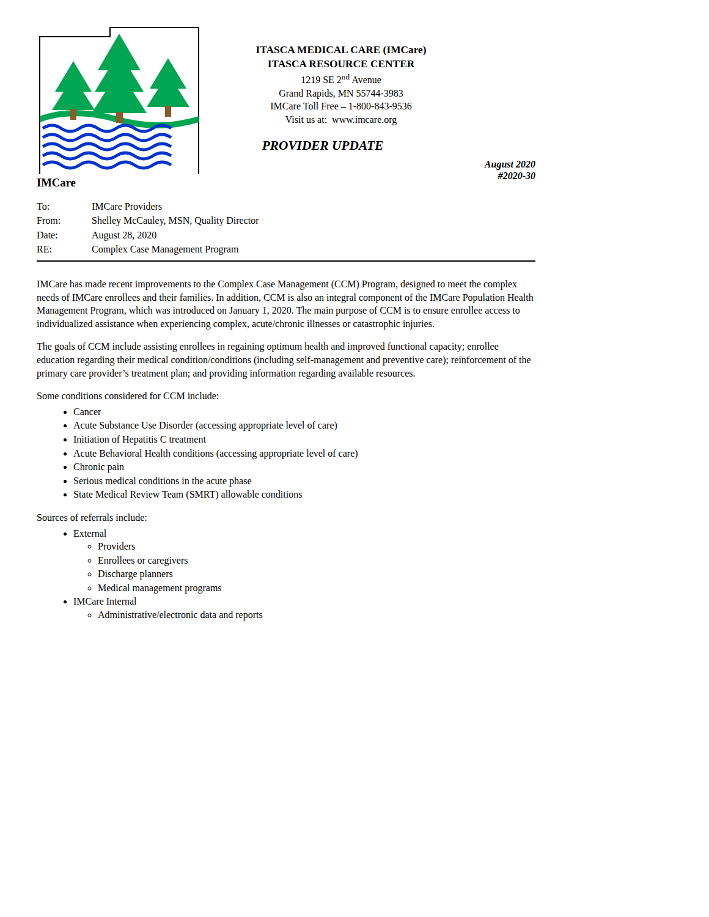IMCare
ITASCA MEDICAL CARE (IMCare)
ITASCA RESOURCE CENTER
1219 SE 2nd Avenue
Grand Rapids, MN 55744-3983
IMCare Toll Free – 1-800-843-9536
Visit us at: www.imcare.org
PROVIDER UPDATE
August 2020
#2020-30
| To: | IMCare Providers |
| From: | Shelley McCauley, MSN, Quality Director |
| Date: | August 28, 2020 |
| RE: | Complex Case Management Program |
IMCare has made recent improvements to the Complex Case Management (CCM) Program, designed to meet the complex needs of IMCare enrollees and their families. In addition, CCM is also an integral component of the IMCare Population Health Management Program, which was introduced on January 1, 2020. The main purpose of CCM is to ensure enrollee access to individualized assistance when experiencing complex, acute/chronic illnesses or catastrophic injuries.
The goals of CCM include assisting enrollees in regaining optimum health and improved functional capacity; enrollee education regarding their medical condition/conditions (including self-management and preventive care); reinforcement of the primary care provider’s treatment plan; and providing information regarding available resources.
Some conditions considered for CCM include:
Cancer
Acute Substance Use Disorder (accessing appropriate level of care)
Initiation of Hepatitis C treatment
Acute Behavioral Health conditions (accessing appropriate level of care)
Chronic pain
Serious medical conditions in the acute phase
State Medical Review Team (SMRT) allowable conditions
Sources of referrals include:
External
Providers
Enrollees or caregivers
Discharge planners
Medical management programs
IMCare Internal
Administrative/electronic data and reports